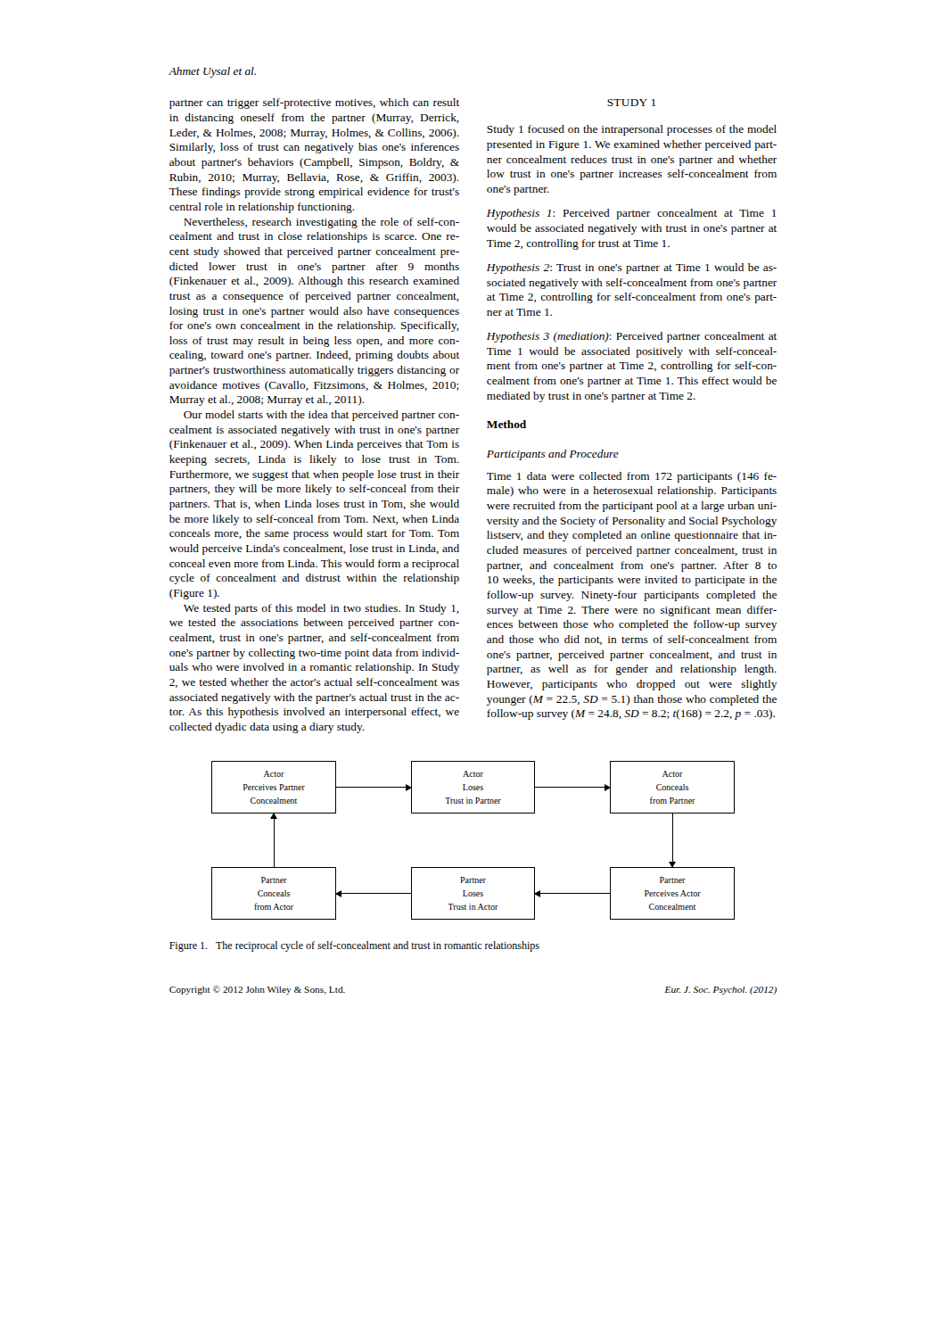Ahmet Uysal et al.
partner can trigger self-protective motives, which can result in distancing oneself from the partner (Murray, Derrick, Leder, & Holmes, 2008; Murray, Holmes, & Collins, 2006). Similarly, loss of trust can negatively bias one's inferences about partner's behaviors (Campbell, Simpson, Boldry, & Rubin, 2010; Murray, Bellavia, Rose, & Griffin, 2003). These findings provide strong empirical evidence for trust's central role in relationship functioning.
Nevertheless, research investigating the role of self-concealment and trust in close relationships is scarce. One recent study showed that perceived partner concealment predicted lower trust in one's partner after 9 months (Finkenauer et al., 2009). Although this research examined trust as a consequence of perceived partner concealment, losing trust in one's partner would also have consequences for one's own concealment in the relationship. Specifically, loss of trust may result in being less open, and more concealing, toward one's partner. Indeed, priming doubts about partner's trustworthiness automatically triggers distancing or avoidance motives (Cavallo, Fitzsimons, & Holmes, 2010; Murray et al., 2008; Murray et al., 2011).
Our model starts with the idea that perceived partner concealment is associated negatively with trust in one's partner (Finkenauer et al., 2009). When Linda perceives that Tom is keeping secrets, Linda is likely to lose trust in Tom. Furthermore, we suggest that when people lose trust in their partners, they will be more likely to self-conceal from their partners. That is, when Linda loses trust in Tom, she would be more likely to self-conceal from Tom. Next, when Linda conceals more, the same process would start for Tom. Tom would perceive Linda's concealment, lose trust in Linda, and conceal even more from Linda. This would form a reciprocal cycle of concealment and distrust within the relationship (Figure 1).
We tested parts of this model in two studies. In Study 1, we tested the associations between perceived partner concealment, trust in one's partner, and self-concealment from one's partner by collecting two-time point data from individuals who were involved in a romantic relationship. In Study 2, we tested whether the actor's actual self-concealment was associated negatively with the partner's actual trust in the actor. As this hypothesis involved an interpersonal effect, we collected dyadic data using a diary study.
STUDY 1
Study 1 focused on the intrapersonal processes of the model presented in Figure 1. We examined whether perceived partner concealment reduces trust in one's partner and whether low trust in one's partner increases self-concealment from one's partner.
Hypothesis 1: Perceived partner concealment at Time 1 would be associated negatively with trust in one's partner at Time 2, controlling for trust at Time 1.
Hypothesis 2: Trust in one's partner at Time 1 would be associated negatively with self-concealment from one's partner at Time 2, controlling for self-concealment from one's partner at Time 1.
Hypothesis 3 (mediation): Perceived partner concealment at Time 1 would be associated positively with self-concealment from one's partner at Time 2, controlling for self-concealment from one's partner at Time 1. This effect would be mediated by trust in one's partner at Time 2.
Method
Participants and Procedure
Time 1 data were collected from 172 participants (146 female) who were in a heterosexual relationship. Participants were recruited from the participant pool at a large urban university and the Society of Personality and Social Psychology listserv, and they completed an online questionnaire that included measures of perceived partner concealment, trust in partner, and concealment from one's partner. After 8 to 10 weeks, the participants were invited to participate in the follow-up survey. Ninety-four participants completed the survey at Time 2. There were no significant mean differences between those who completed the follow-up survey and those who did not, in terms of self-concealment from one's partner, perceived partner concealment, and trust in partner, as well as for gender and relationship length. However, participants who dropped out were slightly younger (M = 22.5, SD = 5.1) than those who completed the follow-up survey (M = 24.8, SD = 8.2; t(168) = 2.2, p = .03).
| Actor Perceives Partner Concealment | | Actor Loses Trust in Partner | | Actor Conceals from Partner |
| Partner Conceals from Actor | | Partner Loses Trust in Actor | | Partner Perceives Actor Concealment |
Figure 1. The reciprocal cycle of self-concealment and trust in romantic relationships
Copyright © 2012 John Wiley & Sons, Ltd.
Eur. J. Soc. Psychol. (2012)